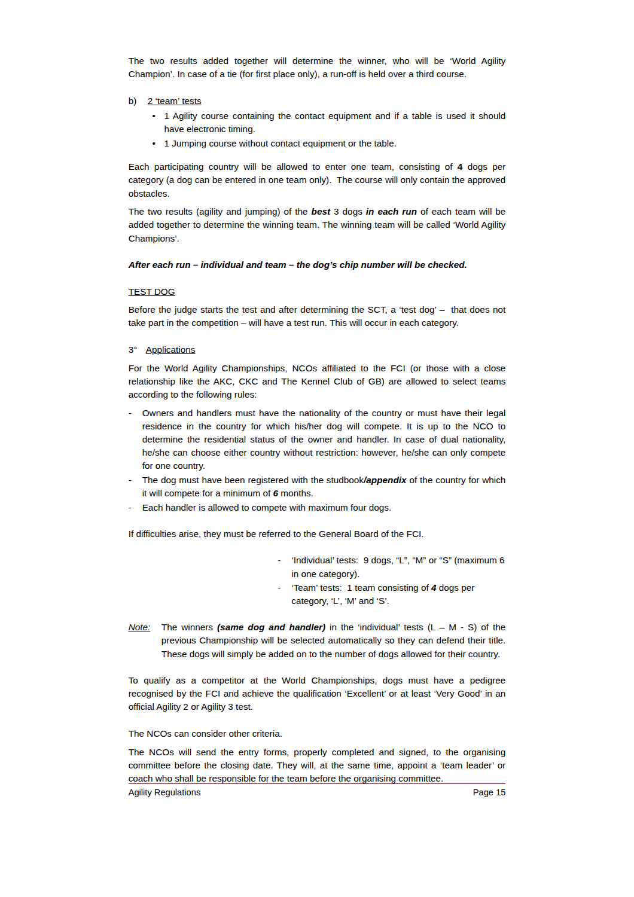The two results added together will determine the winner, who will be ‘World Agility Champion’. In case of a tie (for first place only), a run-off is held over a third course.
b) 2 ‘team’ tests
•1 Agility course containing the contact equipment and if a table is used it should have electronic timing.
•1 Jumping course without contact equipment or the table.
Each participating country will be allowed to enter one team, consisting of 4 dogs per category (a dog can be entered in one team only). The course will only contain the approved obstacles.
The two results (agility and jumping) of the best 3 dogs in each run of each team will be added together to determine the winning team. The winning team will be called ‘World Agility Champions’.
After each run – individual and team – the dog’s chip number will be checked.
TEST DOG
Before the judge starts the test and after determining the SCT, a ‘test dog’ – that does not take part in the competition – will have a test run. This will occur in each category.
3°Applications
For the World Agility Championships, NCOs affiliated to the FCI (or those with a close relationship like the AKC, CKC and The Kennel Club of GB) are allowed to select teams according to the following rules:
-Owners and handlers must have the nationality of the country or must have their legal residence in the country for which his/her dog will compete. It is up to the NCO to determine the residential status of the owner and handler. In case of dual nationality, he/she can choose either country without restriction: however, he/she can only compete for one country.
-The dog must have been registered with the studbook/appendix of the country for which it will compete for a minimum of 6 months.
-Each handler is allowed to compete with maximum four dogs.
If difficulties arise, they must be referred to the General Board of the FCI.
-‘Individual’ tests: 9 dogs, “L”, “M” or “S” (maximum 6 in one category).
-‘Team’ tests: 1 team consisting of 4 dogs per category, ‘L’, ‘M’ and ‘S’.
Note: The winners (same dog and handler) in the ‘individual’ tests (L – M - S) of the previous Championship will be selected automatically so they can defend their title. These dogs will simply be added on to the number of dogs allowed for their country.
To qualify as a competitor at the World Championships, dogs must have a pedigree recognised by the FCI and achieve the qualification ‘Excellent’ or at least ‘Very Good’ in an official Agility 2 or Agility 3 test.
The NCOs can consider other criteria.
The NCOs will send the entry forms, properly completed and signed, to the organising committee before the closing date. They will, at the same time, appoint a ‘team leader’ or coach who shall be responsible for the team before the organising committee.
Agility Regulations Page 15